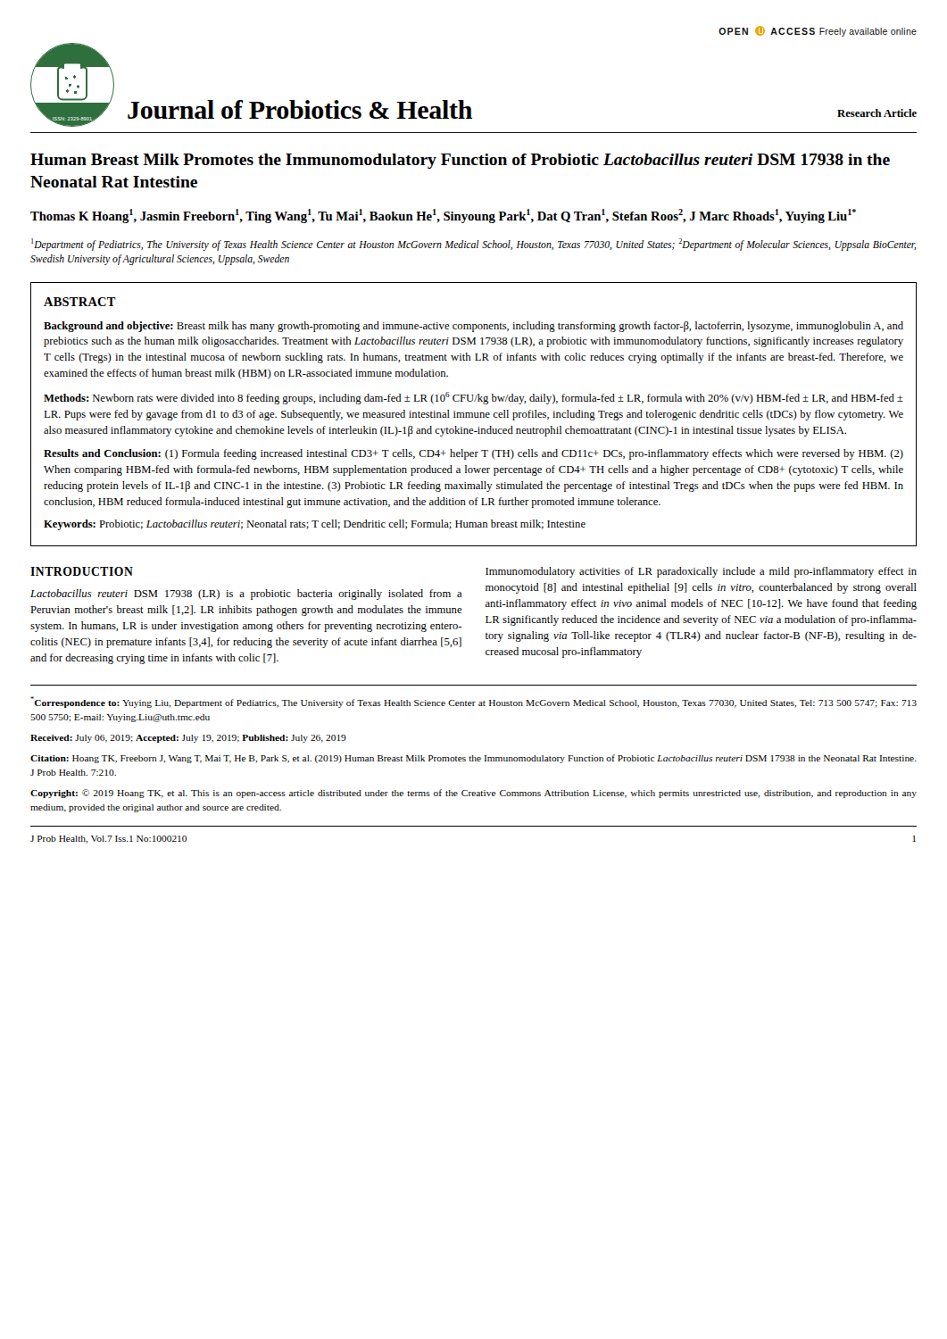OPEN ACCESS Freely available online
ISSN: 2329-8901
Journal of Probiotics & Health
Research Article
Human Breast Milk Promotes the Immunomodulatory Function of Probiotic Lactobacillus reuteri DSM 17938 in the Neonatal Rat Intestine
Thomas K Hoang1, Jasmin Freeborn1, Ting Wang1, Tu Mai1, Baokun He1, Sinyoung Park1, Dat Q Tran1, Stefan Roos2, J Marc Rhoads1, Yuying Liu1*
1Department of Pediatrics, The University of Texas Health Science Center at Houston McGovern Medical School, Houston, Texas 77030, United States; 2Department of Molecular Sciences, Uppsala BioCenter, Swedish University of Agricultural Sciences, Uppsala, Sweden
ABSTRACT
Background and objective: Breast milk has many growth-promoting and immune-active components, including transforming growth factor-β, lactoferrin, lysozyme, immunoglobulin A, and prebiotics such as the human milk oligosaccharides. Treatment with Lactobacillus reuteri DSM 17938 (LR), a probiotic with immunomodulatory functions, significantly increases regulatory T cells (Tregs) in the intestinal mucosa of newborn suckling rats. In humans, treatment with LR of infants with colic reduces crying optimally if the infants are breast-fed. Therefore, we examined the effects of human breast milk (HBM) on LR-associated immune modulation.
Methods: Newborn rats were divided into 8 feeding groups, including dam-fed ± LR (106 CFU/kg bw/day, daily), formula-fed ± LR, formula with 20% (v/v) HBM-fed ± LR, and HBM-fed ± LR. Pups were fed by gavage from d1 to d3 of age. Subsequently, we measured intestinal immune cell profiles, including Tregs and tolerogenic dendritic cells (tDCs) by flow cytometry. We also measured inflammatory cytokine and chemokine levels of interleukin (IL)-1β and cytokine-induced neutrophil chemoattratant (CINC)-1 in intestinal tissue lysates by ELISA.
Results and Conclusion: (1) Formula feeding increased intestinal CD3+ T cells, CD4+ helper T (TH) cells and CD11c+ DCs, pro-inflammatory effects which were reversed by HBM. (2) When comparing HBM-fed with formula-fed newborns, HBM supplementation produced a lower percentage of CD4+ TH cells and a higher percentage of CD8+ (cytotoxic) T cells, while reducing protein levels of IL-1β and CINC-1 in the intestine. (3) Probiotic LR feeding maximally stimulated the percentage of intestinal Tregs and tDCs when the pups were fed HBM. In conclusion, HBM reduced formula-induced intestinal gut immune activation, and the addition of LR further promoted immune tolerance.
Keywords: Probiotic; Lactobacillus reuteri; Neonatal rats; T cell; Dendritic cell; Formula; Human breast milk; Intestine
INTRODUCTION
Lactobacillus reuteri DSM 17938 (LR) is a probiotic bacteria originally isolated from a Peruvian mother's breast milk [1,2]. LR inhibits pathogen growth and modulates the immune system. In humans, LR is under investigation among others for preventing necrotizing enterocolitis (NEC) in premature infants [3,4], for reducing the severity of acute infant diarrhea [5,6] and for decreasing crying time in infants with colic [7].
Immunomodulatory activities of LR paradoxically include a mild pro-inflammatory effect in monocytoid [8] and intestinal epithelial [9] cells in vitro, counterbalanced by strong overall anti-inflammatory effect in vivo animal models of NEC [10-12]. We have found that feeding LR significantly reduced the incidence and severity of NEC via a modulation of pro-inflammatory signaling via Toll-like receptor 4 (TLR4) and nuclear factor-B (NF-B), resulting in decreased mucosal pro-inflammatory
*Correspondence to: Yuying Liu, Department of Pediatrics, The University of Texas Health Science Center at Houston McGovern Medical School, Houston, Texas 77030, United States, Tel: 713 500 5747; Fax: 713 500 5750; E-mail: Yuying.Liu@uth.tmc.edu
Received: July 06, 2019; Accepted: July 19, 2019; Published: July 26, 2019
Citation: Hoang TK, Freeborn J, Wang T, Mai T, He B, Park S, et al. (2019) Human Breast Milk Promotes the Immunomodulatory Function of Probiotic Lactobacillus reuteri DSM 17938 in the Neonatal Rat Intestine. J Prob Health. 7:210.
Copyright: © 2019 Hoang TK, et al. This is an open-access article distributed under the terms of the Creative Commons Attribution License, which permits unrestricted use, distribution, and reproduction in any medium, provided the original author and source are credited.
J Prob Health, Vol.7 Iss.1 No:1000210 1